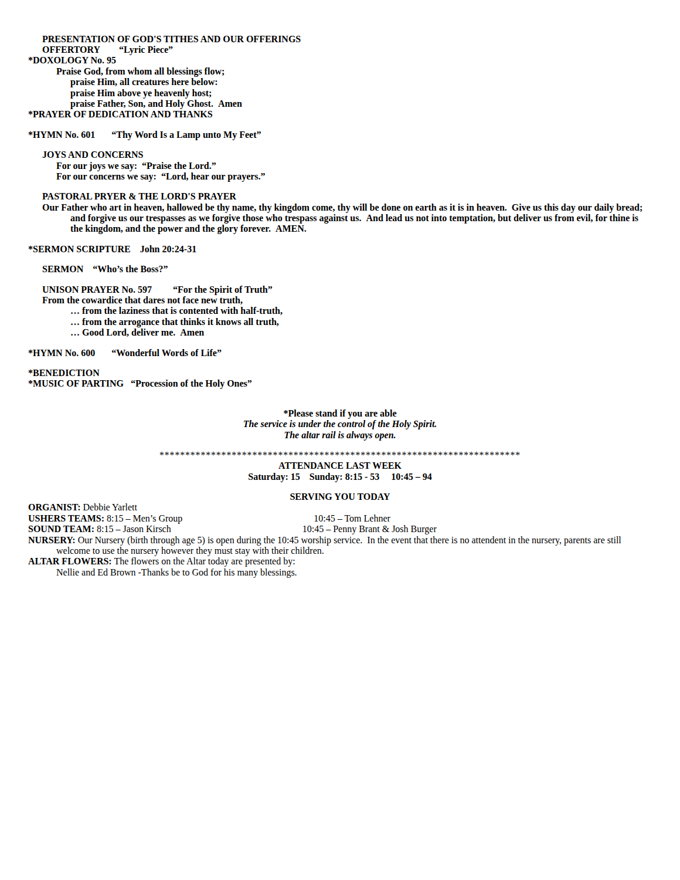PRESENTATION OF GOD'S TITHES AND OUR OFFERINGS
OFFERTORY “Lyric Piece”
*DOXOLOGY No. 95
Praise God, from whom all blessings flow;
praise Him, all creatures here below:
praise Him above ye heavenly host;
praise Father, Son, and Holy Ghost. Amen
*PRAYER OF DEDICATION AND THANKS
*HYMN No. 601 “Thy Word Is a Lamp unto My Feet”
JOYS AND CONCERNS
For our joys we say: “Praise the Lord.”
For our concerns we say: “Lord, hear our prayers.”
PASTORAL PRYER & THE LORD'S PRAYER
Our Father who art in heaven, hallowed be thy name, thy kingdom come, thy will be done on earth as it is in heaven. Give us this day our daily bread; and forgive us our trespasses as we forgive those who trespass against us. And lead us not into temptation, but deliver us from evil, for thine is the kingdom, and the power and the glory forever. AMEN.
*SERMON SCRIPTURE John 20:24-31
SERMON “Who’s the Boss?”
UNISON PRAYER No. 597 “For the Spirit of Truth”
From the cowardice that dares not face new truth,
… from the laziness that is contented with half-truth,
… from the arrogance that thinks it knows all truth,
… Good Lord, deliver me. Amen
*HYMN No. 600 “Wonderful Words of Life”
*BENEDICTION
*MUSIC OF PARTING “Procession of the Holy Ones”
*Please stand if you are able
The service is under the control of the Holy Spirit.
The altar rail is always open.
**********************************************************************
ATTENDANCE LAST WEEK
Saturday: 15 Sunday: 8:15 - 53 10:45 – 94
SERVING YOU TODAY
ORGANIST: Debbie Yarlett
USHERS TEAMS: 8:15 – Men’s Group 10:45 – Tom Lehner
SOUND TEAM: 8:15 – Jason Kirsch 10:45 – Penny Brant & Josh Burger
NURSERY: Our Nursery (birth through age 5) is open during the 10:45 worship service. In the event that there is no attendent in the nursery, parents are still welcome to use the nursery however they must stay with their children.
ALTAR FLOWERS: The flowers on the Altar today are presented by:
Nellie and Ed Brown -Thanks be to God for his many blessings.